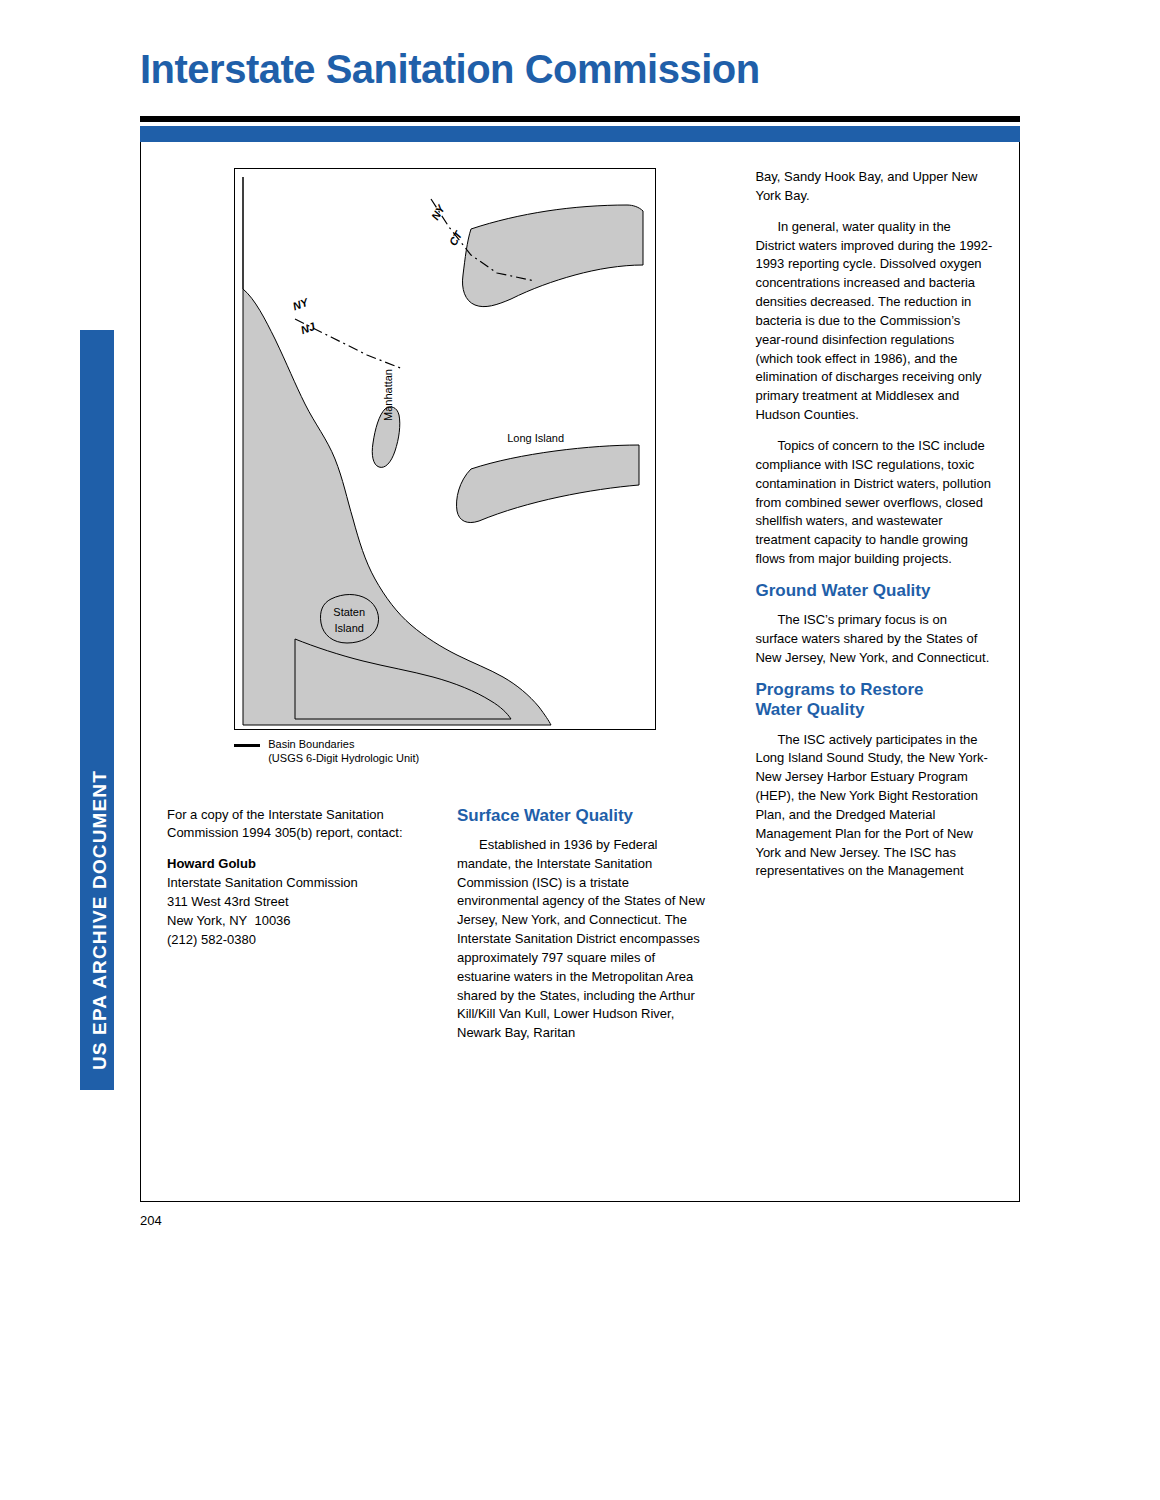US EPA ARCHIVE DOCUMENT
Interstate Sanitation Commission
NY
CT
NY
NJ
Long Island
Manhattan
Staten
Island
Basin Boundaries
(USGS 6-Digit Hydrologic Unit)
For a copy of the Interstate Sanitation Commission 1994 305(b) report, contact:
Howard Golub
Interstate Sanitation Commission
311 West 43rd Street
New York, NY 10036
(212) 582-0380
Surface Water Quality
Established in 1936 by Federal mandate, the Interstate Sanitation Commission (ISC) is a tristate environmental agency of the States of New Jersey, New York, and Connecticut. The Interstate Sanitation District encompasses approximately 797 square miles of estuarine waters in the Metropolitan Area shared by the States, including the Arthur Kill/Kill Van Kull, Lower Hudson River, Newark Bay, Raritan
Bay, Sandy Hook Bay, and Upper New York Bay.
In general, water quality in the District waters improved during the 1992-1993 reporting cycle. Dissolved oxygen concentrations increased and bacteria densities decreased. The reduction in bacteria is due to the Commission’s year-round disinfection regulations (which took effect in 1986), and the elimination of discharges receiving only primary treatment at Middlesex and Hudson Counties.
Topics of concern to the ISC include compliance with ISC regulations, toxic contamination in District waters, pollution from combined sewer overflows, closed shellfish waters, and wastewater treatment capacity to handle growing flows from major building projects.
Ground Water Quality
The ISC’s primary focus is on surface waters shared by the States of New Jersey, New York, and Connecticut.
Programs to Restore
Water Quality
The ISC actively participates in the Long Island Sound Study, the New York-New Jersey Harbor Estuary Program (HEP), the New York Bight Restoration Plan, and the Dredged Material Management Plan for the Port of New York and New Jersey. The ISC has representatives on the Management
204